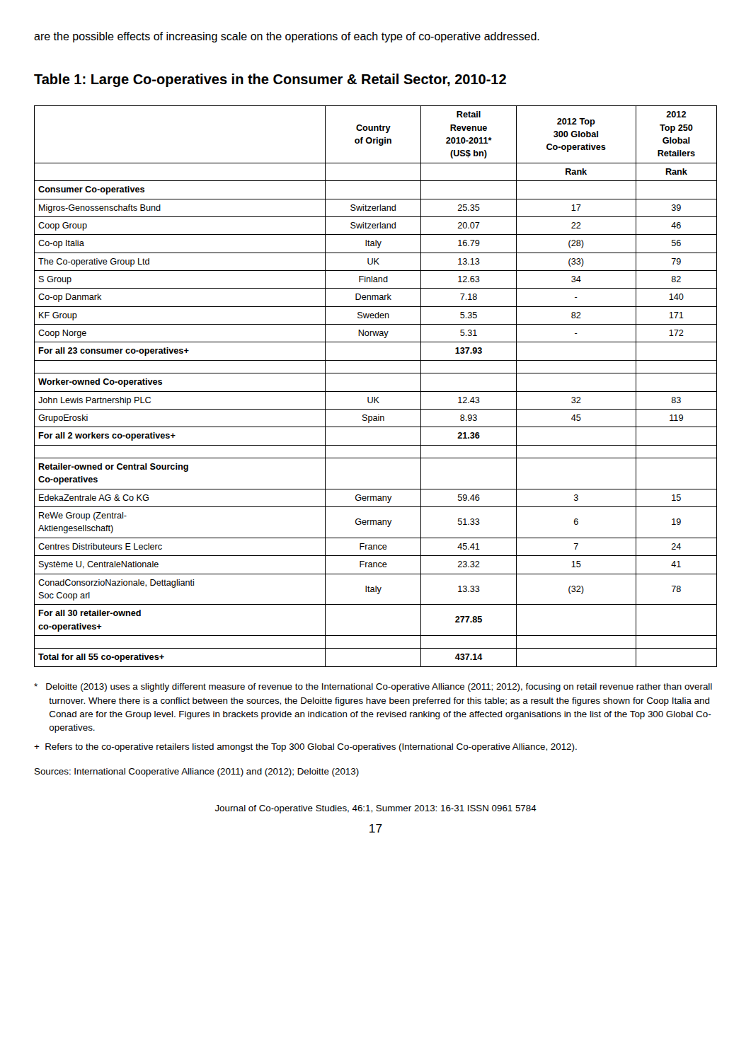are the possible effects of increasing scale on the operations of each type of co-operative addressed.
Table 1: Large Co-operatives in the Consumer & Retail Sector, 2010-12
| | Country of Origin | Retail Revenue 2010-2011* (US$ bn) | 2012 Top 300 Global Co-operatives | 2012 Top 250 Global Retailers |
| --- | --- | --- | --- | --- |
| | | | Rank | Rank |
| Consumer Co-operatives | | | | |
| Migros-Genossenschafts Bund | Switzerland | 25.35 | 17 | 39 |
| Coop Group | Switzerland | 20.07 | 22 | 46 |
| Co-op Italia | Italy | 16.79 | (28) | 56 |
| The Co-operative Group Ltd | UK | 13.13 | (33) | 79 |
| S Group | Finland | 12.63 | 34 | 82 |
| Co-op Danmark | Denmark | 7.18 | - | 140 |
| KF Group | Sweden | 5.35 | 82 | 171 |
| Coop Norge | Norway | 5.31 | - | 172 |
| For all 23 consumer co-operatives+ | | 137.93 | | |
| Worker-owned Co-operatives | | | | |
| John Lewis Partnership PLC | UK | 12.43 | 32 | 83 |
| GrupoEroski | Spain | 8.93 | 45 | 119 |
| For all 2 workers co-operatives+ | | 21.36 | | |
| Retailer-owned or Central Sourcing Co-operatives | | | | |
| EdekaZentrale AG & Co KG | Germany | 59.46 | 3 | 15 |
| ReWe Group (Zentral- Aktiengesellschaft) | Germany | 51.33 | 6 | 19 |
| Centres Distributeurs E Leclerc | France | 45.41 | 7 | 24 |
| Système U, CentraleNationale | France | 23.32 | 15 | 41 |
| ConadConsorzioNazionale, Dettaglianti Soc Coop arl | Italy | 13.33 | (32) | 78 |
| For all 30 retailer-owned co-operatives+ | | 277.85 | | |
| Total for all 55 co-operatives+ | | 437.14 | | |
* Deloitte (2013) uses a slightly different measure of revenue to the International Co-operative Alliance (2011; 2012), focusing on retail revenue rather than overall turnover. Where there is a conflict between the sources, the Deloitte figures have been preferred for this table; as a result the figures shown for Coop Italia and Conad are for the Group level. Figures in brackets provide an indication of the revised ranking of the affected organisations in the list of the Top 300 Global Co-operatives.
+ Refers to the co-operative retailers listed amongst the Top 300 Global Co-operatives (International Co-operative Alliance, 2012).
Sources: International Cooperative Alliance (2011) and (2012); Deloitte (2013)
Journal of Co-operative Studies, 46:1, Summer 2013: 16-31 ISSN 0961 5784
17